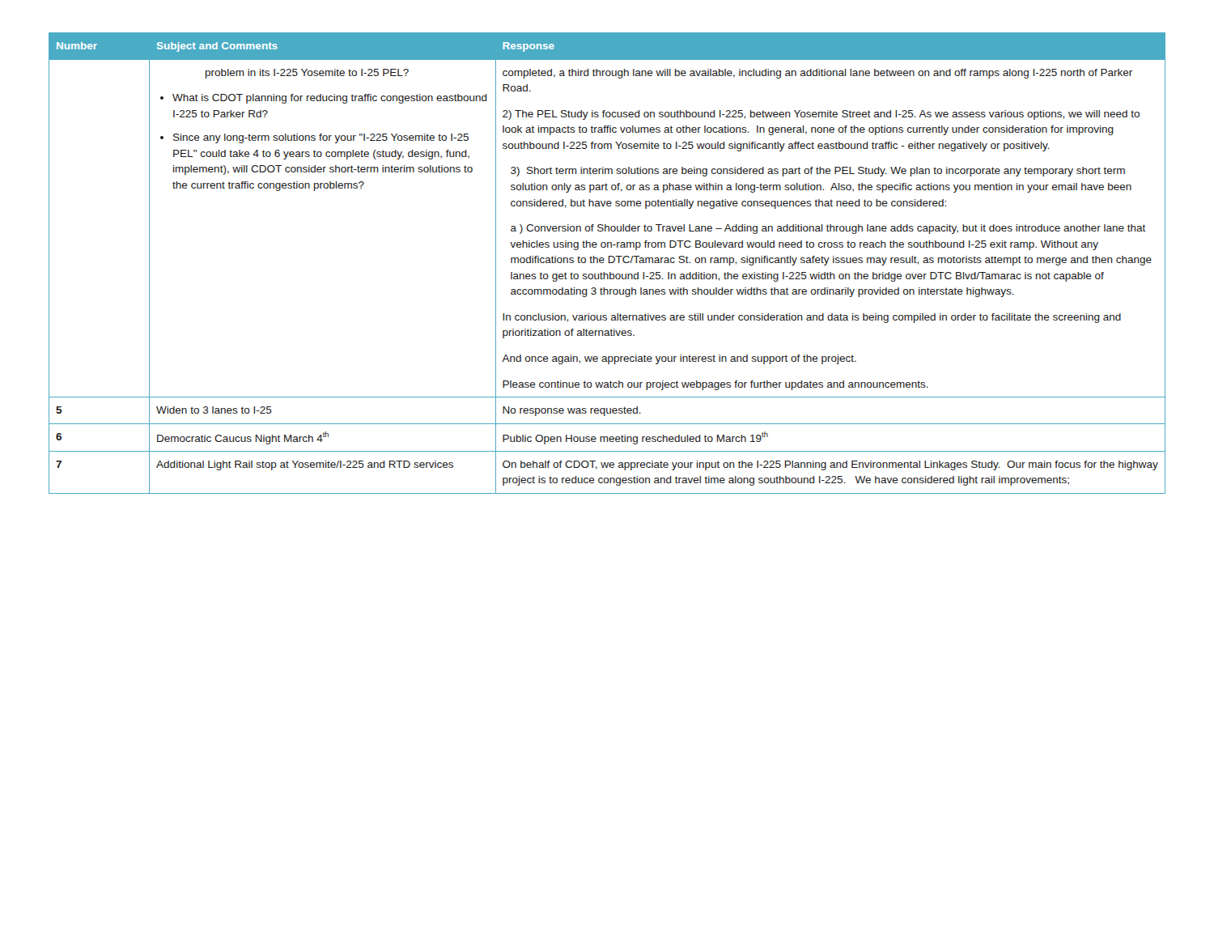| Number | Subject and Comments | Response |
| --- | --- | --- |
| | problem in its I-225 Yosemite to I-25 PEL? What is CDOT planning for reducing traffic congestion eastbound I-225 to Parker Rd? Since any long-term solutions for your "I-225 Yosemite to I-25 PEL" could take 4 to 6 years to complete (study, design, fund, implement), will CDOT consider short-term interim solutions to the current traffic congestion problems? | completed, a third through lane will be available, including an additional lane between on and off ramps along I-225 north of Parker Road. 2) The PEL Study is focused on southbound I-225, between Yosemite Street and I-25. As we assess various options, we will need to look at impacts to traffic volumes at other locations. In general, none of the options currently under consideration for improving southbound I-225 from Yosemite to I-25 would significantly affect eastbound traffic - either negatively or positively. 3) Short term interim solutions are being considered as part of the PEL Study. We plan to incorporate any temporary short term solution only as part of, or as a phase within a long-term solution. Also, the specific actions you mention in your email have been considered, but have some potentially negative consequences that need to be considered: a ) Conversion of Shoulder to Travel Lane – Adding an additional through lane adds capacity, but it does introduce another lane that vehicles using the on-ramp from DTC Boulevard would need to cross to reach the southbound I-25 exit ramp. Without any modifications to the DTC/Tamarac St. on ramp, significantly safety issues may result, as motorists attempt to merge and then change lanes to get to southbound I-25. In addition, the existing I-225 width on the bridge over DTC Blvd/Tamarac is not capable of accommodating 3 through lanes with shoulder widths that are ordinarily provided on interstate highways. In conclusion, various alternatives are still under consideration and data is being compiled in order to facilitate the screening and prioritization of alternatives. And once again, we appreciate your interest in and support of the project. Please continue to watch our project webpages for further updates and announcements. |
| 5 | Widen to 3 lanes to I-25 | No response was requested. |
| 6 | Democratic Caucus Night March 4 th | Public Open House meeting rescheduled to March 19 th |
| 7 | Additional Light Rail stop at Yosemite/I-225 and RTD services | On behalf of CDOT, we appreciate your input on the I-225 Planning and Environmental Linkages Study. Our main focus for the highway project is to reduce congestion and travel time along southbound I-225. We have considered light rail improvements; |